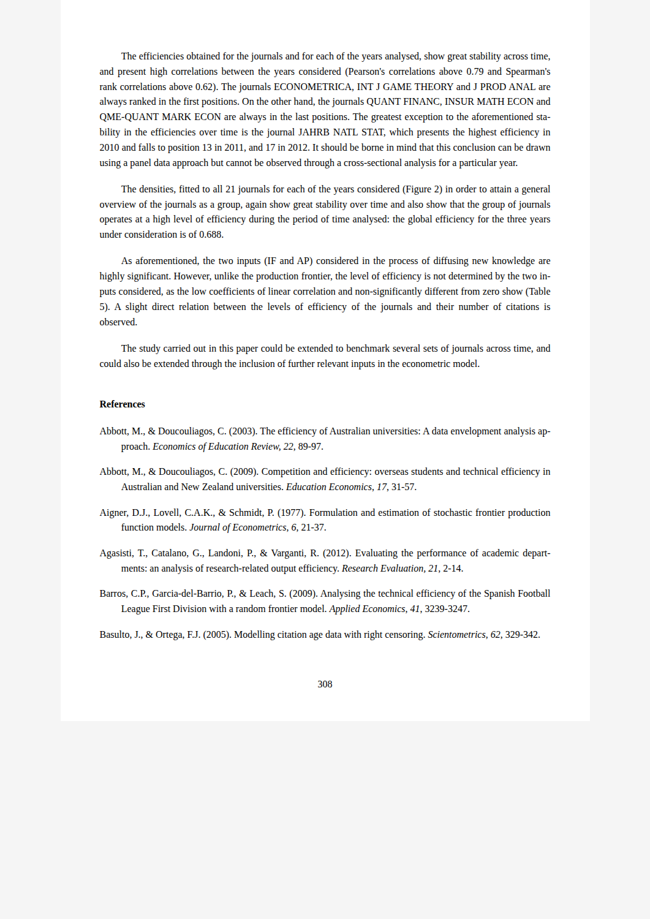The efficiencies obtained for the journals and for each of the years analysed, show great stability across time, and present high correlations between the years considered (Pearson's correlations above 0.79 and Spearman's rank correlations above 0.62). The journals ECONOMETRICA, INT J GAME THEORY and J PROD ANAL are always ranked in the first positions. On the other hand, the journals QUANT FINANC, INSUR MATH ECON and QME-QUANT MARK ECON are always in the last positions. The greatest exception to the aforementioned stability in the efficiencies over time is the journal JAHRB NATL STAT, which presents the highest efficiency in 2010 and falls to position 13 in 2011, and 17 in 2012. It should be borne in mind that this conclusion can be drawn using a panel data approach but cannot be observed through a cross-sectional analysis for a particular year.
The densities, fitted to all 21 journals for each of the years considered (Figure 2) in order to attain a general overview of the journals as a group, again show great stability over time and also show that the group of journals operates at a high level of efficiency during the period of time analysed: the global efficiency for the three years under consideration is of 0.688.
As aforementioned, the two inputs (IF and AP) considered in the process of diffusing new knowledge are highly significant. However, unlike the production frontier, the level of efficiency is not determined by the two inputs considered, as the low coefficients of linear correlation and non-significantly different from zero show (Table 5). A slight direct relation between the levels of efficiency of the journals and their number of citations is observed.
The study carried out in this paper could be extended to benchmark several sets of journals across time, and could also be extended through the inclusion of further relevant inputs in the econometric model.
References
Abbott, M., & Doucouliagos, C. (2003). The efficiency of Australian universities: A data envelopment analysis approach. Economics of Education Review, 22, 89-97.
Abbott, M., & Doucouliagos, C. (2009). Competition and efficiency: overseas students and technical efficiency in Australian and New Zealand universities. Education Economics, 17, 31-57.
Aigner, D.J., Lovell, C.A.K., & Schmidt, P. (1977). Formulation and estimation of stochastic frontier production function models. Journal of Econometrics, 6, 21-37.
Agasisti, T., Catalano, G., Landoni, P., & Varganti, R. (2012). Evaluating the performance of academic departments: an analysis of research-related output efficiency. Research Evaluation, 21, 2-14.
Barros, C.P., Garcia-del-Barrio, P., & Leach, S. (2009). Analysing the technical efficiency of the Spanish Football League First Division with a random frontier model. Applied Economics, 41, 3239-3247.
Basulto, J., & Ortega, F.J. (2005). Modelling citation age data with right censoring. Scientometrics, 62, 329-342.
308